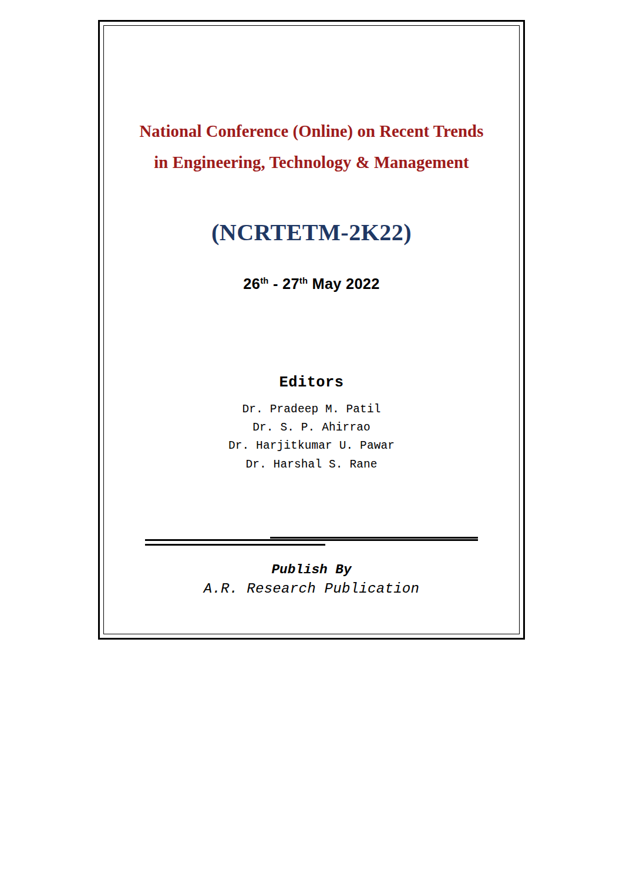National Conference (Online) on Recent Trends in Engineering, Technology & Management
(NCRTETM-2K22)
26th - 27th May 2022
Editors
Dr. Pradeep M. Patil
Dr. S. P. Ahirrao
Dr. Harjitkumar U. Pawar
Dr. Harshal S. Rane
Publish By
A.R. Research Publication